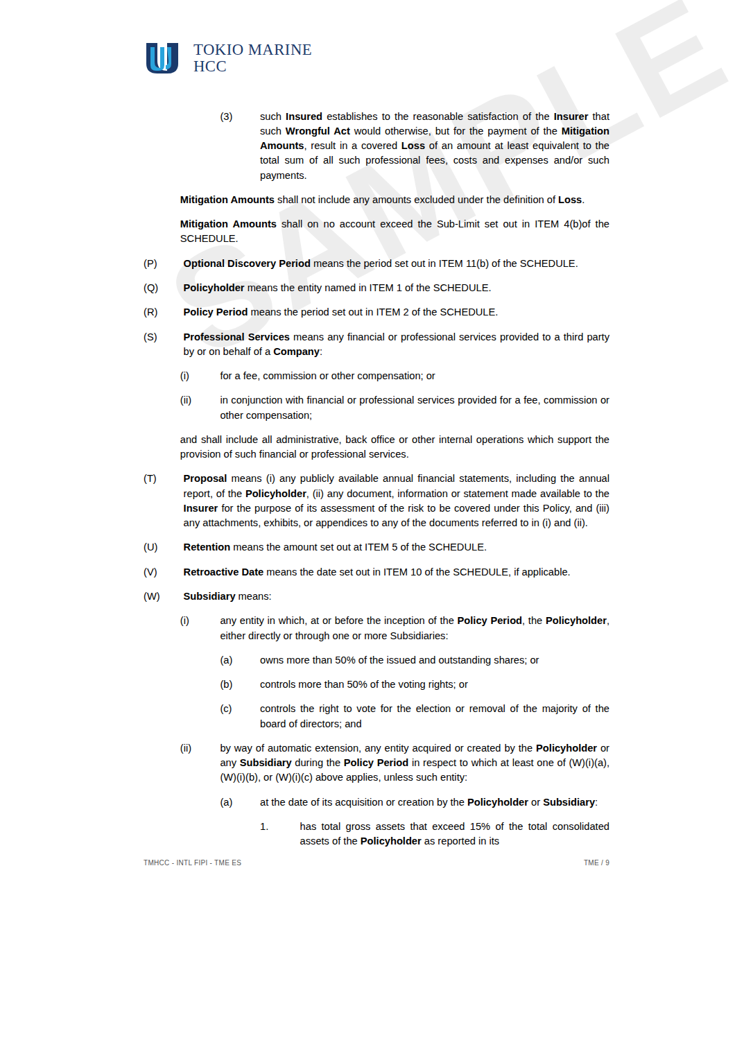SAMPLE
TOKIO MARINE
HCC
(3)
such Insured establishes to the reasonable satisfaction of the Insurer that such Wrongful Act would otherwise, but for the payment of the Mitigation Amounts, result in a covered Loss of an amount at least equivalent to the total sum of all such professional fees, costs and expenses and/or such payments.
Mitigation Amounts shall not include any amounts excluded under the definition of Loss.
Mitigation Amounts shall on no account exceed the Sub-Limit set out in ITEM 4(b)of the SCHEDULE.
(P)
Optional Discovery Period means the period set out in ITEM 11(b) of the SCHEDULE.
(Q)
Policyholder means the entity named in ITEM 1 of the SCHEDULE.
(R)
Policy Period means the period set out in ITEM 2 of the SCHEDULE.
(S)
Professional Services means any financial or professional services provided to a third party by or on behalf of a Company:
(i)
for a fee, commission or other compensation; or
(ii)
in conjunction with financial or professional services provided for a fee, commission or other compensation;
and shall include all administrative, back office or other internal operations which support the provision of such financial or professional services.
(T)
Proposal means (i) any publicly available annual financial statements, including the annual report, of the Policyholder, (ii) any document, information or statement made available to the Insurer for the purpose of its assessment of the risk to be covered under this Policy, and (iii) any attachments, exhibits, or appendices to any of the documents referred to in (i) and (ii).
(U)
Retention means the amount set out at ITEM 5 of the SCHEDULE.
(V)
Retroactive Date means the date set out in ITEM 10 of the SCHEDULE, if applicable.
(W)
Subsidiary means:
(i)
any entity in which, at or before the inception of the Policy Period, the Policyholder, either directly or through one or more Subsidiaries:
(a)
owns more than 50% of the issued and outstanding shares; or
(b)
controls more than 50% of the voting rights; or
(c)
controls the right to vote for the election or removal of the majority of the board of directors; and
(ii)
by way of automatic extension, any entity acquired or created by the Policyholder or any Subsidiary during the Policy Period in respect to which at least one of (W)(i)(a), (W)(i)(b), or (W)(i)(c) above applies, unless such entity:
(a)
at the date of its acquisition or creation by the Policyholder or Subsidiary:
1.
has total gross assets that exceed 15% of the total consolidated assets of the Policyholder as reported in its
TMHCC - INTL FIPI - TME ES TME / 9